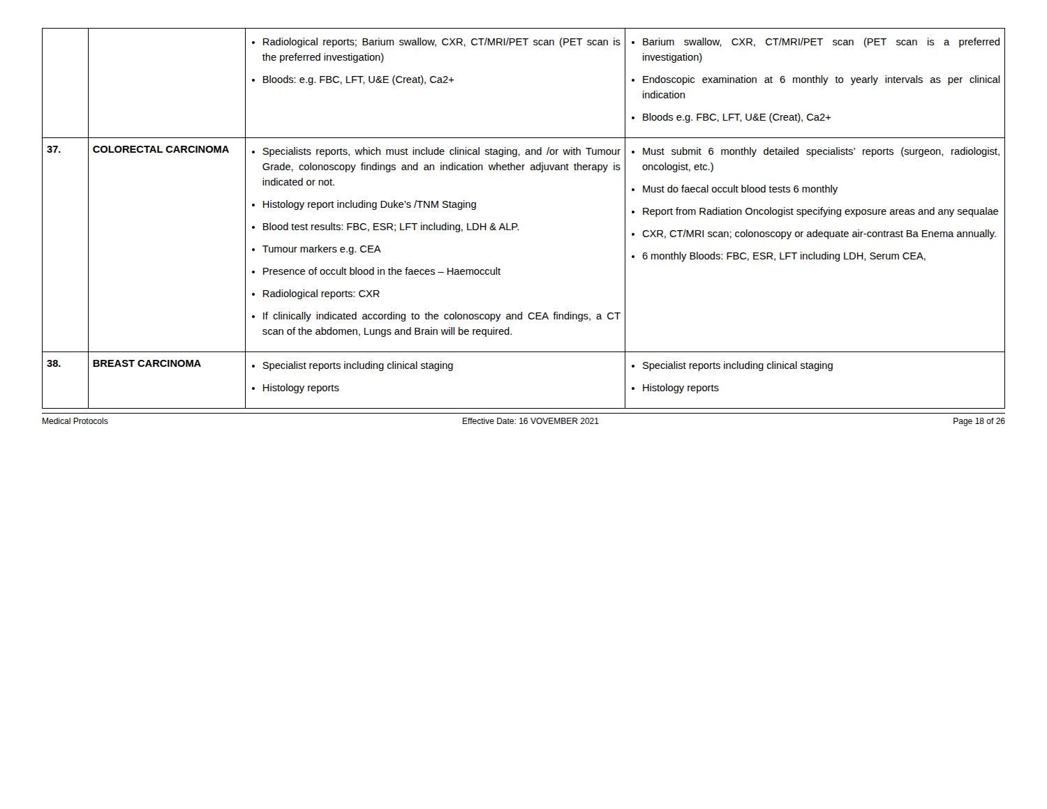| | | Radiological reports; Barium swallow, CXR, CT/MRI/PET scan (PET scan is the preferred investigation) Bloods: e.g. FBC, LFT, U&E (Creat), Ca2+ | Barium swallow, CXR, CT/MRI/PET scan (PET scan is a preferred investigation) Endoscopic examination at 6 monthly to yearly intervals as per clinical indication Bloods e.g. FBC, LFT, U&E (Creat), Ca2+ |
| 37. | COLORECTAL CARCINOMA | Specialists reports, which must include clinical staging, and /or with Tumour Grade, colonoscopy findings and an indication whether adjuvant therapy is indicated or not. Histology report including Duke’s /TNM Staging Blood test results: FBC, ESR; LFT including, LDH & ALP. Tumour markers e.g. CEA Presence of occult blood in the faeces – Haemoccult Radiological reports: CXR If clinically indicated according to the colonoscopy and CEA findings, a CT scan of the abdomen, Lungs and Brain will be required. | Must submit 6 monthly detailed specialists’ reports (surgeon, radiologist, oncologist, etc.) Must do faecal occult blood tests 6 monthly Report from Radiation Oncologist specifying exposure areas and any sequalae CXR, CT/MRI scan; colonoscopy or adequate air-contrast Ba Enema annually. 6 monthly Bloods: FBC, ESR, LFT including LDH, Serum CEA, |
| 38. | BREAST CARCINOMA | Specialist reports including clinical staging Histology reports | Specialist reports including clinical staging Histology reports |
Medical Protocols
Effective Date: 16 VOVEMBER 2021
Page 18 of 26